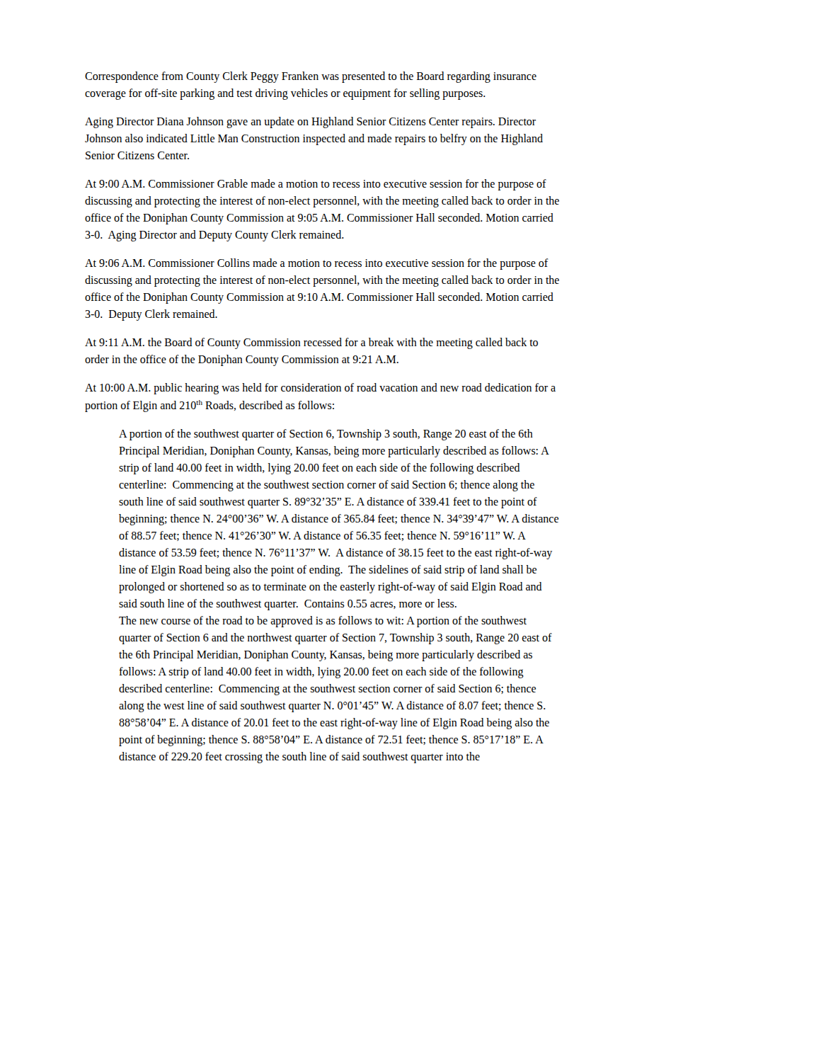Correspondence from County Clerk Peggy Franken was presented to the Board regarding insurance coverage for off-site parking and test driving vehicles or equipment for selling purposes.
Aging Director Diana Johnson gave an update on Highland Senior Citizens Center repairs. Director Johnson also indicated Little Man Construction inspected and made repairs to belfry on the Highland Senior Citizens Center.
At 9:00 A.M. Commissioner Grable made a motion to recess into executive session for the purpose of discussing and protecting the interest of non-elect personnel, with the meeting called back to order in the office of the Doniphan County Commission at 9:05 A.M. Commissioner Hall seconded. Motion carried 3-0. Aging Director and Deputy County Clerk remained.
At 9:06 A.M. Commissioner Collins made a motion to recess into executive session for the purpose of discussing and protecting the interest of non-elect personnel, with the meeting called back to order in the office of the Doniphan County Commission at 9:10 A.M. Commissioner Hall seconded. Motion carried 3-0. Deputy Clerk remained.
At 9:11 A.M. the Board of County Commission recessed for a break with the meeting called back to order in the office of the Doniphan County Commission at 9:21 A.M.
At 10:00 A.M. public hearing was held for consideration of road vacation and new road dedication for a portion of Elgin and 210th Roads, described as follows:
A portion of the southwest quarter of Section 6, Township 3 south, Range 20 east of the 6th Principal Meridian, Doniphan County, Kansas, being more particularly described as follows: A strip of land 40.00 feet in width, lying 20.00 feet on each side of the following described centerline: Commencing at the southwest section corner of said Section 6; thence along the south line of said southwest quarter S. 89°32’35” E. A distance of 339.41 feet to the point of beginning; thence N. 24°00’36” W. A distance of 365.84 feet; thence N. 34°39’47” W. A distance of 88.57 feet; thence N. 41°26’30” W. A distance of 56.35 feet; thence N. 59°16’11” W. A distance of 53.59 feet; thence N. 76°11’37” W. A distance of 38.15 feet to the east right-of-way line of Elgin Road being also the point of ending. The sidelines of said strip of land shall be prolonged or shortened so as to terminate on the easterly right-of-way of said Elgin Road and said south line of the southwest quarter. Contains 0.55 acres, more or less.
The new course of the road to be approved is as follows to wit: A portion of the southwest quarter of Section 6 and the northwest quarter of Section 7, Township 3 south, Range 20 east of the 6th Principal Meridian, Doniphan County, Kansas, being more particularly described as follows: A strip of land 40.00 feet in width, lying 20.00 feet on each side of the following described centerline: Commencing at the southwest section corner of said Section 6; thence along the west line of said southwest quarter N. 0°01’45” W. A distance of 8.07 feet; thence S. 88°58’04” E. A distance of 20.01 feet to the east right-of-way line of Elgin Road being also the point of beginning; thence S. 88°58’04” E. A distance of 72.51 feet; thence S. 85°17’18” E. A distance of 229.20 feet crossing the south line of said southwest quarter into the